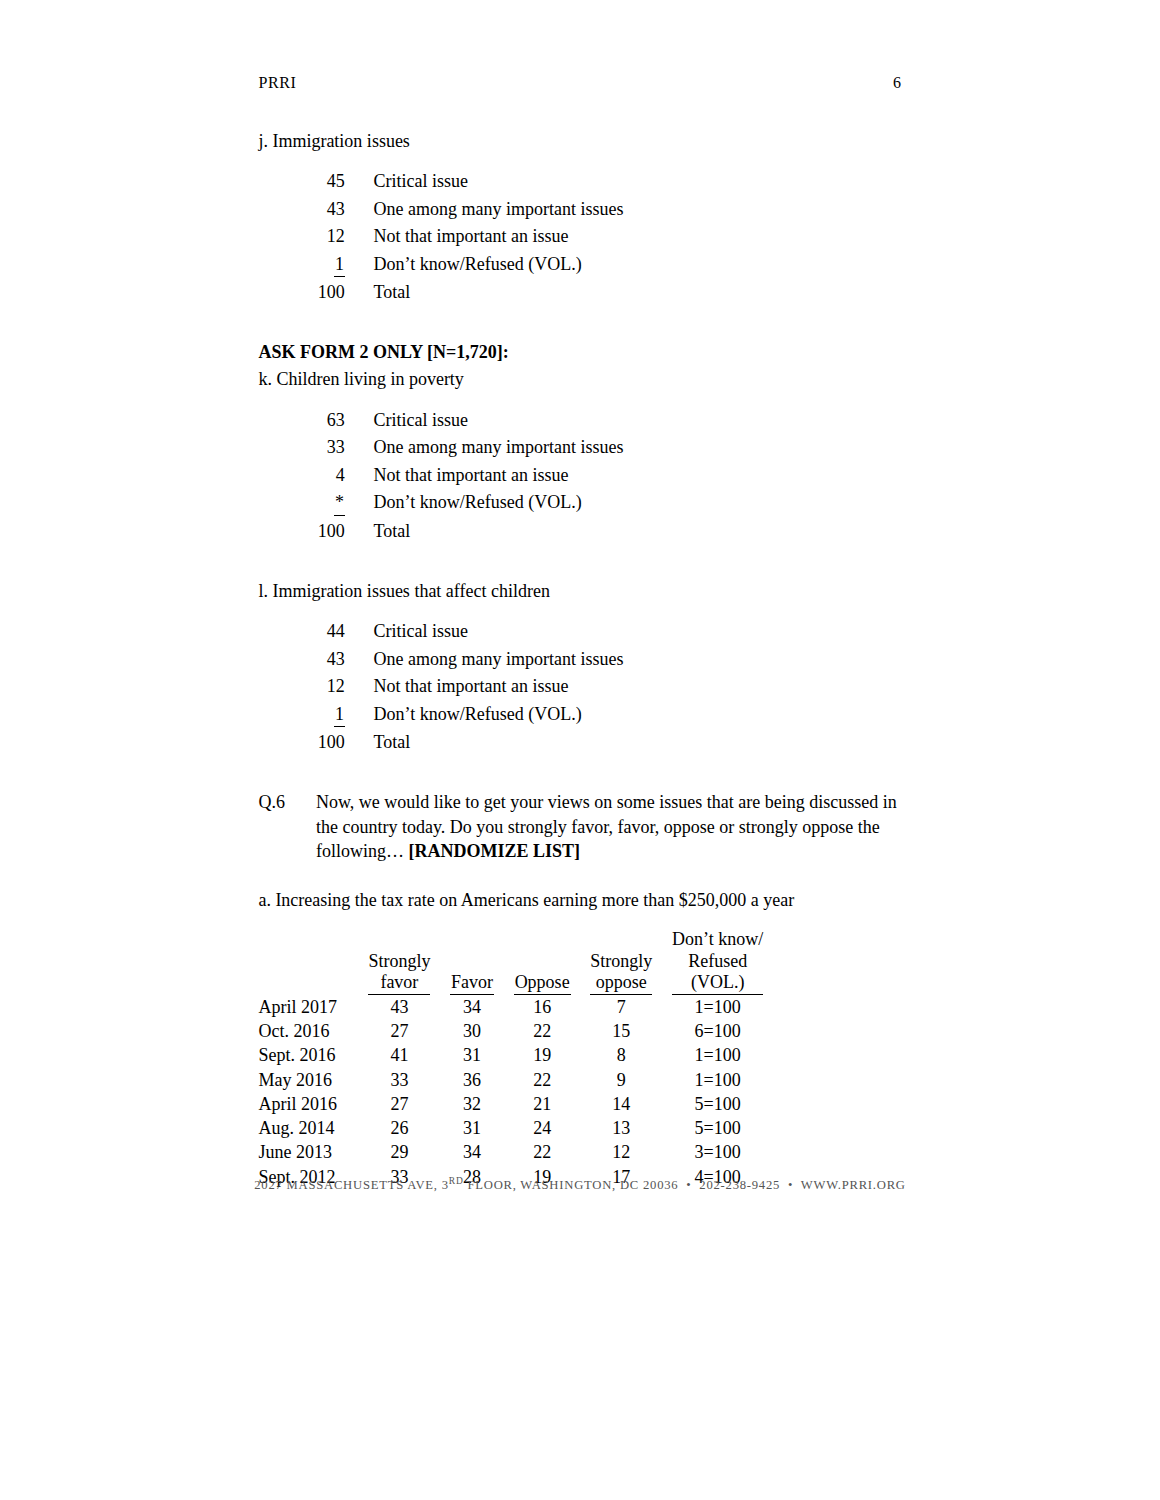PRRI 6
j. Immigration issues
| 45 | Critical issue |
| 43 | One among many important issues |
| 12 | Not that important an issue |
| 1 | Don’t know/Refused (VOL.) |
| 100 | Total |
ASK FORM 2 ONLY [N=1,720]:
k. Children living in poverty
| 63 | Critical issue |
| 33 | One among many important issues |
| 4 | Not that important an issue |
| * | Don’t know/Refused (VOL.) |
| 100 | Total |
l. Immigration issues that affect children
| 44 | Critical issue |
| 43 | One among many important issues |
| 12 | Not that important an issue |
| 1 | Don’t know/Refused (VOL.) |
| 100 | Total |
Q.6
Now, we would like to get your views on some issues that are being discussed in the country today. Do you strongly favor, favor, oppose or strongly oppose the following… [RANDOMIZE LIST]
a. Increasing the tax rate on Americans earning more than $250,000 a year
| | | | | | Don’t know/ |
| --- | --- | --- | --- | --- | --- |
| | Strongly | | | Strongly | Refused |
| | favor | Favor | Oppose | oppose | (VOL.) |
| April 2017 | 43 | 34 | 16 | 7 | 1=100 |
| Oct. 2016 | 27 | 30 | 22 | 15 | 6=100 |
| Sept. 2016 | 41 | 31 | 19 | 8 | 1=100 |
| May 2016 | 33 | 36 | 22 | 9 | 1=100 |
| April 2016 | 27 | 32 | 21 | 14 | 5=100 |
| Aug. 2014 | 26 | 31 | 24 | 13 | 5=100 |
| June 2013 | 29 | 34 | 22 | 12 | 3=100 |
| Sept. 2012 | 33 | 28 | 19 | 17 | 4=100 |
2027 MASSACHUSETTS AVE, 3RD FLOOR, WASHINGTON, DC 20036 • 202-238-9425 • WWW.PRRI.ORG